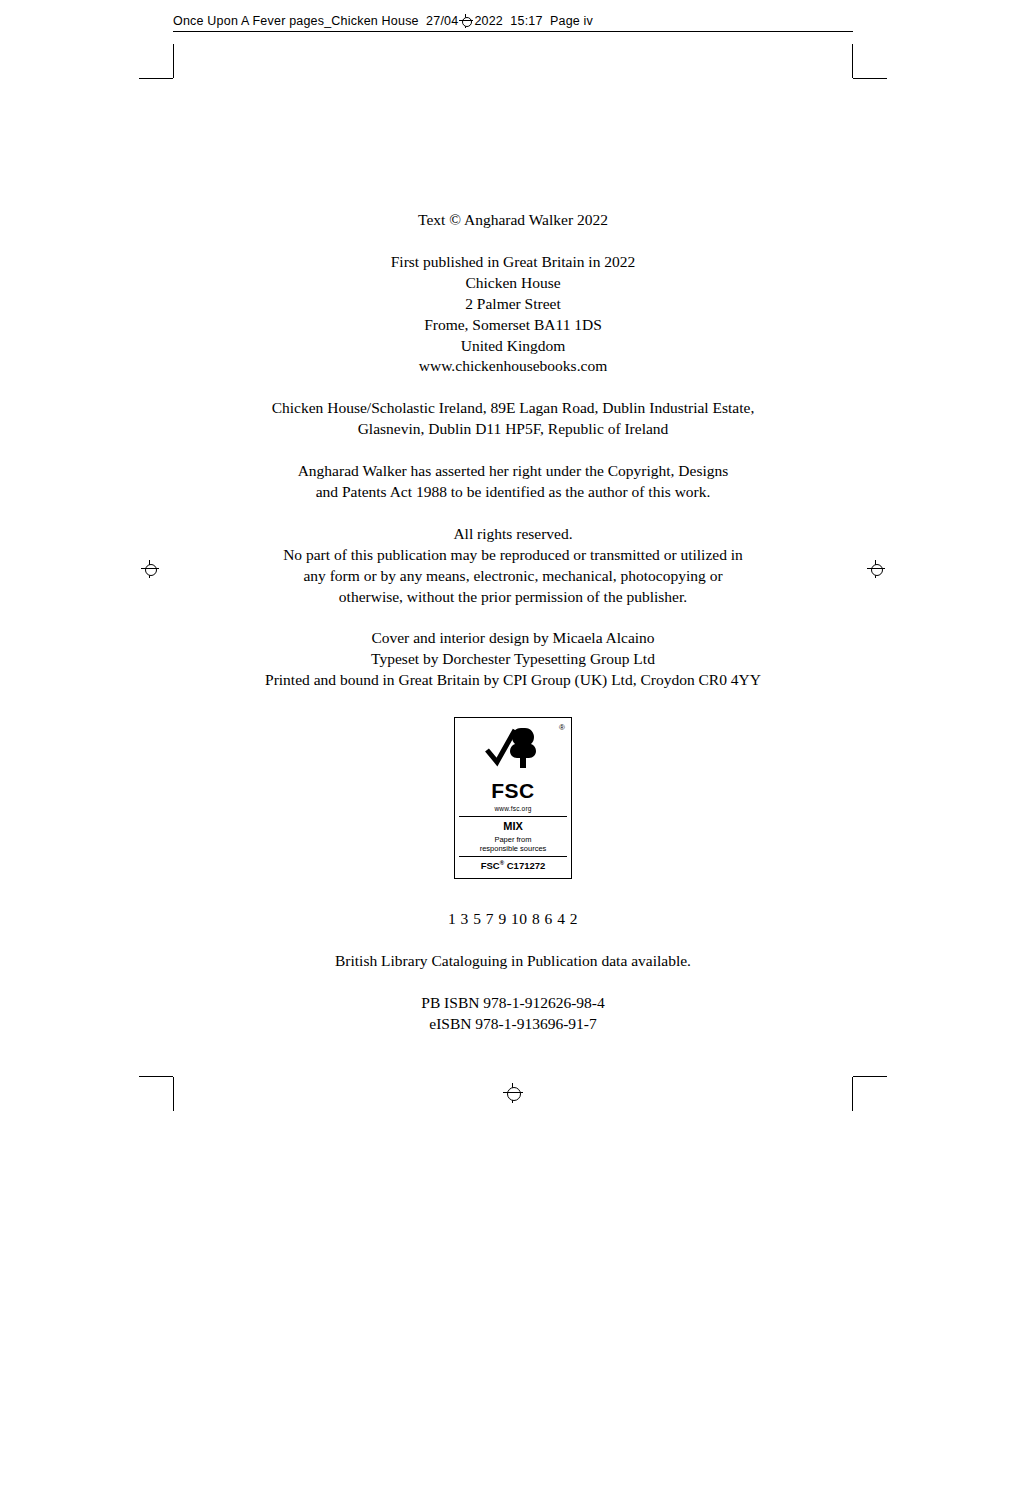Once Upon A Fever pages_Chicken House 27/04 2022 15:17 Page iv
Text © Angharad Walker 2022
First published in Great Britain in 2022
Chicken House
2 Palmer Street
Frome, Somerset BA11 1DS
United Kingdom
www.chickenhousebooks.com
Chicken House/Scholastic Ireland, 89E Lagan Road, Dublin Industrial Estate,
Glasnevin, Dublin D11 HP5F, Republic of Ireland
Angharad Walker has asserted her right under the Copyright, Designs
and Patents Act 1988 to be identified as the author of this work.
All rights reserved.
No part of this publication may be reproduced or transmitted or utilized in
any form or by any means, electronic, mechanical, photocopying or
otherwise, without the prior permission of the publisher.
Cover and interior design by Micaela Alcaino
Typeset by Dorchester Typesetting Group Ltd
Printed and bound in Great Britain by CPI Group (UK) Ltd, Croydon CR0 4YY
®
FSC
www.fsc.org
MIX
Paper from
responsible sources
FSC® C171272
1 3 5 7 9 10 8 6 4 2
British Library Cataloguing in Publication data available.
PB ISBN 978-1-912626-98-4
eISBN 978-1-913696-91-7